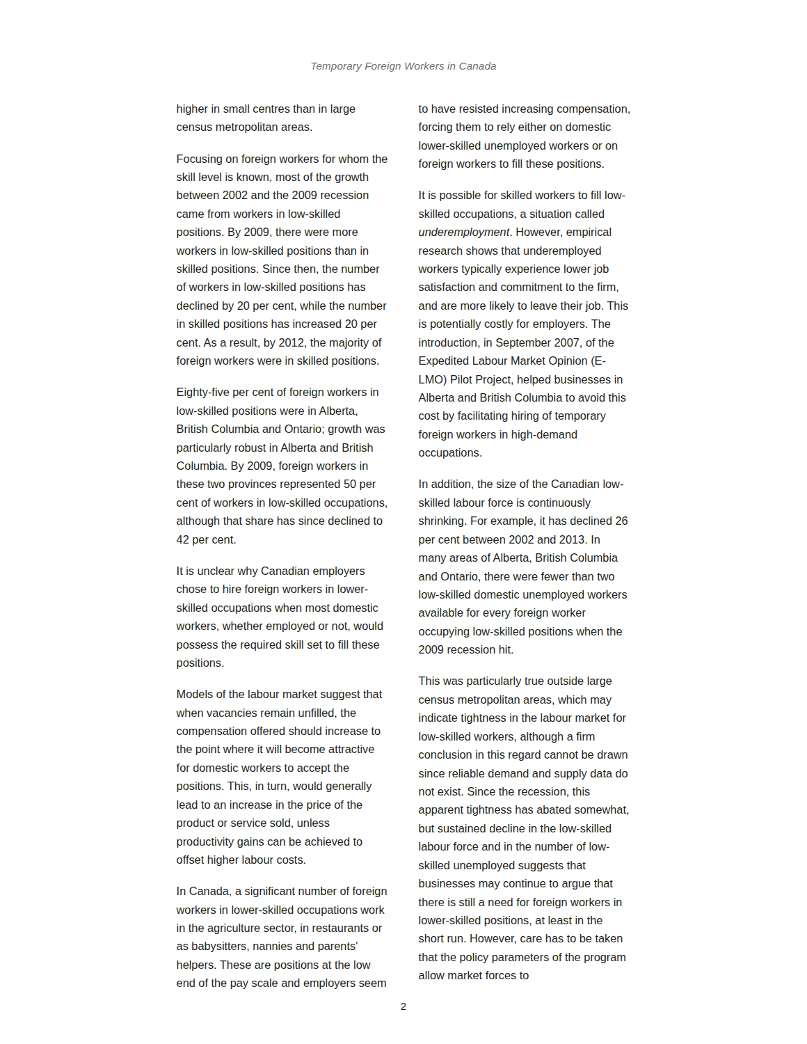Temporary Foreign Workers in Canada
higher in small centres than in large census metropolitan areas.
Focusing on foreign workers for whom the skill level is known, most of the growth between 2002 and the 2009 recession came from workers in low-skilled positions. By 2009, there were more workers in low-skilled positions than in skilled positions. Since then, the number of workers in low-skilled positions has declined by 20 per cent, while the number in skilled positions has increased 20 per cent. As a result, by 2012, the majority of foreign workers were in skilled positions.
Eighty-five per cent of foreign workers in low-skilled positions were in Alberta, British Columbia and Ontario; growth was particularly robust in Alberta and British Columbia. By 2009, foreign workers in these two provinces represented 50 per cent of workers in low-skilled occupations, although that share has since declined to 42 per cent.
It is unclear why Canadian employers chose to hire foreign workers in lower-skilled occupations when most domestic workers, whether employed or not, would possess the required skill set to fill these positions.
Models of the labour market suggest that when vacancies remain unfilled, the compensation offered should increase to the point where it will become attractive for domestic workers to accept the positions. This, in turn, would generally lead to an increase in the price of the product or service sold, unless productivity gains can be achieved to offset higher labour costs.
In Canada, a significant number of foreign workers in lower-skilled occupations work in the agriculture sector, in restaurants or as babysitters, nannies and parents' helpers. These are positions at the low end of the pay scale and employers seem to have resisted increasing compensation, forcing them to rely either on domestic lower-skilled unemployed workers or on foreign workers to fill these positions.
It is possible for skilled workers to fill low-skilled occupations, a situation called underemployment. However, empirical research shows that underemployed workers typically experience lower job satisfaction and commitment to the firm, and are more likely to leave their job. This is potentially costly for employers. The introduction, in September 2007, of the Expedited Labour Market Opinion (E-LMO) Pilot Project, helped businesses in Alberta and British Columbia to avoid this cost by facilitating hiring of temporary foreign workers in high-demand occupations.
In addition, the size of the Canadian low-skilled labour force is continuously shrinking. For example, it has declined 26 per cent between 2002 and 2013. In many areas of Alberta, British Columbia and Ontario, there were fewer than two low-skilled domestic unemployed workers available for every foreign worker occupying low-skilled positions when the 2009 recession hit.
This was particularly true outside large census metropolitan areas, which may indicate tightness in the labour market for low-skilled workers, although a firm conclusion in this regard cannot be drawn since reliable demand and supply data do not exist. Since the recession, this apparent tightness has abated somewhat, but sustained decline in the low-skilled labour force and in the number of low-skilled unemployed suggests that businesses may continue to argue that there is still a need for foreign workers in lower-skilled positions, at least in the short run. However, care has to be taken that the policy parameters of the program allow market forces to
2